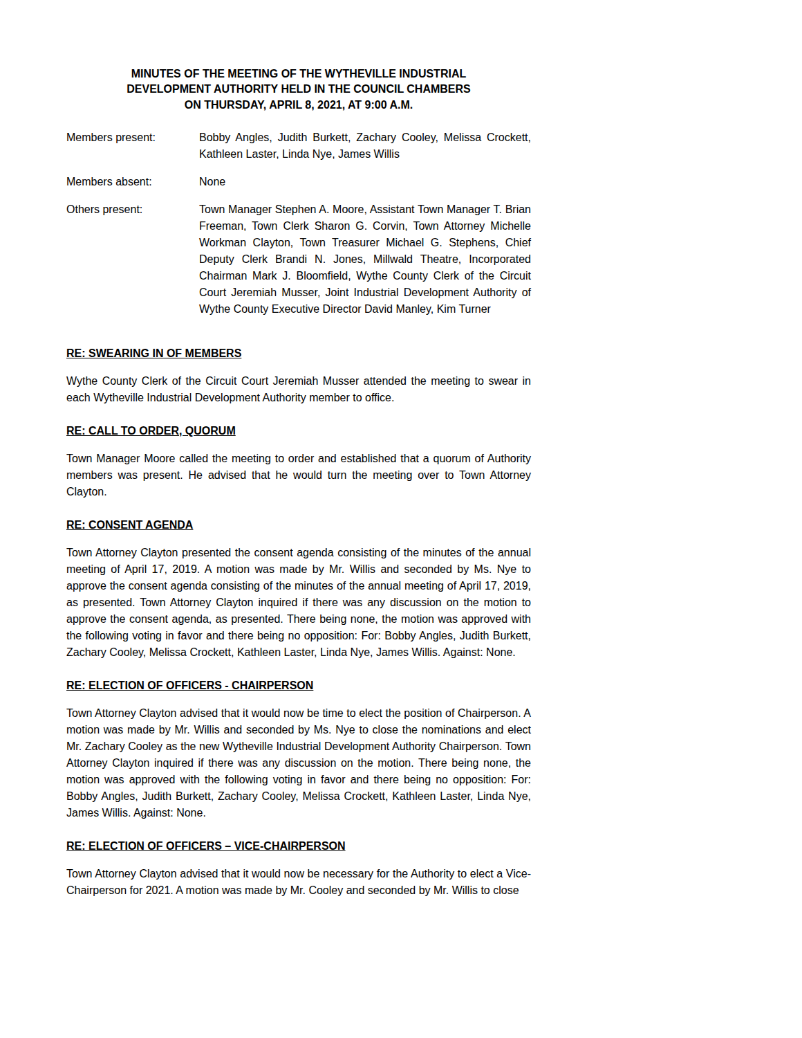MINUTES OF THE MEETING OF THE WYTHEVILLE INDUSTRIAL
DEVELOPMENT AUTHORITY HELD IN THE COUNCIL CHAMBERS
ON THURSDAY, APRIL 8, 2021, AT 9:00 A.M.
| Members present: | Bobby Angles, Judith Burkett, Zachary Cooley, Melissa Crockett, Kathleen Laster, Linda Nye, James Willis |
| Members absent: | None |
| Others present: | Town Manager Stephen A. Moore, Assistant Town Manager T. Brian Freeman, Town Clerk Sharon G. Corvin, Town Attorney Michelle Workman Clayton, Town Treasurer Michael G. Stephens, Chief Deputy Clerk Brandi N. Jones, Millwald Theatre, Incorporated Chairman Mark J. Bloomfield, Wythe County Clerk of the Circuit Court Jeremiah Musser, Joint Industrial Development Authority of Wythe County Executive Director David Manley, Kim Turner |
RE: SWEARING IN OF MEMBERS
Wythe County Clerk of the Circuit Court Jeremiah Musser attended the meeting to swear in each Wytheville Industrial Development Authority member to office.
RE: CALL TO ORDER, QUORUM
Town Manager Moore called the meeting to order and established that a quorum of Authority members was present. He advised that he would turn the meeting over to Town Attorney Clayton.
RE: CONSENT AGENDA
Town Attorney Clayton presented the consent agenda consisting of the minutes of the annual meeting of April 17, 2019. A motion was made by Mr. Willis and seconded by Ms. Nye to approve the consent agenda consisting of the minutes of the annual meeting of April 17, 2019, as presented. Town Attorney Clayton inquired if there was any discussion on the motion to approve the consent agenda, as presented. There being none, the motion was approved with the following voting in favor and there being no opposition: For: Bobby Angles, Judith Burkett, Zachary Cooley, Melissa Crockett, Kathleen Laster, Linda Nye, James Willis. Against: None.
RE: ELECTION OF OFFICERS - CHAIRPERSON
Town Attorney Clayton advised that it would now be time to elect the position of Chairperson. A motion was made by Mr. Willis and seconded by Ms. Nye to close the nominations and elect Mr. Zachary Cooley as the new Wytheville Industrial Development Authority Chairperson. Town Attorney Clayton inquired if there was any discussion on the motion. There being none, the motion was approved with the following voting in favor and there being no opposition: For: Bobby Angles, Judith Burkett, Zachary Cooley, Melissa Crockett, Kathleen Laster, Linda Nye, James Willis. Against: None.
RE: ELECTION OF OFFICERS – VICE-CHAIRPERSON
Town Attorney Clayton advised that it would now be necessary for the Authority to elect a Vice-Chairperson for 2021. A motion was made by Mr. Cooley and seconded by Mr. Willis to close